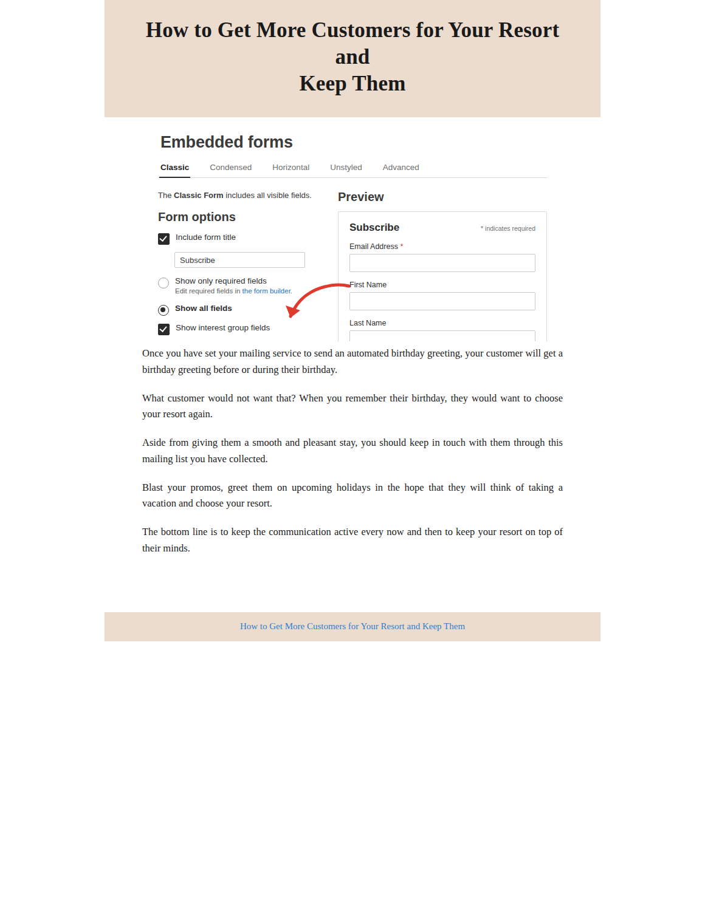How to Get More Customers for Your Resort and
Keep Them
Embedded forms
Classic Condensed Horizontal Unstyled Advanced
The Classic Form includes all visible fields.
Form options
Include form title
Subscribe
Show only required fields
Edit required fields in the form builder.
Show all fields
Show interest group fields
Preview
Subscribe * indicates required
Email Address *
First Name
Last Name
Birthday
Once you have set your mailing service to send an automated birthday greeting, your customer will get a birthday greeting before or during their birthday.
What customer would not want that? When you remember their birthday, they would want to choose your resort again.
Aside from giving them a smooth and pleasant stay, you should keep in touch with them through this mailing list you have collected.
Blast your promos, greet them on upcoming holidays in the hope that they will think of taking a vacation and choose your resort.
The bottom line is to keep the communication active every now and then to keep your resort on top of their minds.
How to Get More Customers for Your Resort and Keep Them